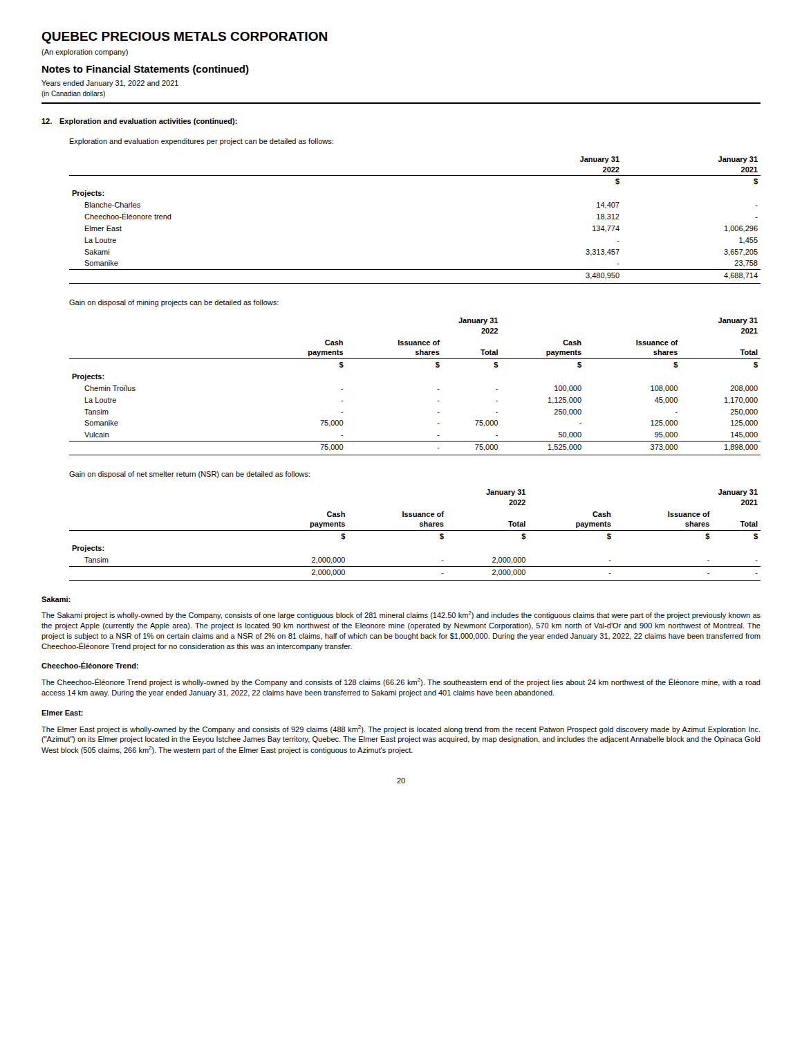QUEBEC PRECIOUS METALS CORPORATION
(An exploration company)
Notes to Financial Statements (continued)
Years ended January 31, 2022 and 2021
(in Canadian dollars)
12. Exploration and evaluation activities (continued):
Exploration and evaluation expenditures per project can be detailed as follows:
| | January 31 2022 | January 31 2021 |
| | $ | $ |
| Projects: | | |
| Blanche-Charles | 14,407 | - |
| Cheechoo-Éléonore trend | 18,312 | - |
| Elmer East | 134,774 | 1,006,296 |
| La Loutre | - | 1,455 |
| Sakami | 3,313,457 | 3,657,205 |
| Somanike | - | 23,758 |
| | 3,480,950 | 4,688,714 |
Gain on disposal of mining projects can be detailed as follows:
| | January 31 2022 | January 31 2021 |
| | Cash payments | Issuance of shares | Total | Cash payments | Issuance of shares | Total |
| | $ | $ | $ | $ | $ | $ |
| Projects: | | | | | | |
| Chemin Troïlus | - | - | - | 100,000 | 108,000 | 208,000 |
| La Loutre | - | - | - | 1,125,000 | 45,000 | 1,170,000 |
| Tansim | - | - | - | 250,000 | - | 250,000 |
| Somanike | 75,000 | - | 75,000 | - | 125,000 | 125,000 |
| Vulcain | - | - | - | 50,000 | 95,000 | 145,000 |
| | 75,000 | - | 75,000 | 1,525,000 | 373,000 | 1,898,000 |
Gain on disposal of net smelter return (NSR) can be detailed as follows:
| | January 31 2022 | January 31 2021 |
| | Cash payments | Issuance of shares | Total | Cash payments | Issuance of shares | Total |
| | $ | $ | $ | $ | $ | $ |
| Projects: | | | | | | |
| Tansim | 2,000,000 | - | 2,000,000 | - | - | - |
| | 2,000,000 | - | 2,000,000 | - | - | - |
Sakami:
The Sakami project is wholly-owned by the Company, consists of one large contiguous block of 281 mineral claims (142.50 km2) and includes the contiguous claims that were part of the project previously known as the project Apple (currently the Apple area). The project is located 90 km northwest of the Eleonore mine (operated by Newmont Corporation), 570 km north of Val-d'Or and 900 km northwest of Montreal. The project is subject to a NSR of 1% on certain claims and a NSR of 2% on 81 claims, half of which can be bought back for $1,000,000. During the year ended January 31, 2022, 22 claims have been transferred from Cheechoo-Éléonore Trend project for no consideration as this was an intercompany transfer.
Cheechoo-Éléonore Trend:
The Cheechoo-Éléonore Trend project is wholly-owned by the Company and consists of 128 claims (66.26 km2). The southeastern end of the project lies about 24 km northwest of the Éléonore mine, with a road access 14 km away. During the year ended January 31, 2022, 22 claims have been transferred to Sakami project and 401 claims have been abandoned.
Elmer East:
The Elmer East project is wholly-owned by the Company and consists of 929 claims (488 km2). The project is located along trend from the recent Patwon Prospect gold discovery made by Azimut Exploration Inc. ("Azimut") on its Elmer project located in the Eeyou Istchee James Bay territory, Quebec. The Elmer East project was acquired, by map designation, and includes the adjacent Annabelle block and the Opinaca Gold West block (505 claims, 266 km2). The western part of the Elmer East project is contiguous to Azimut's project.
20